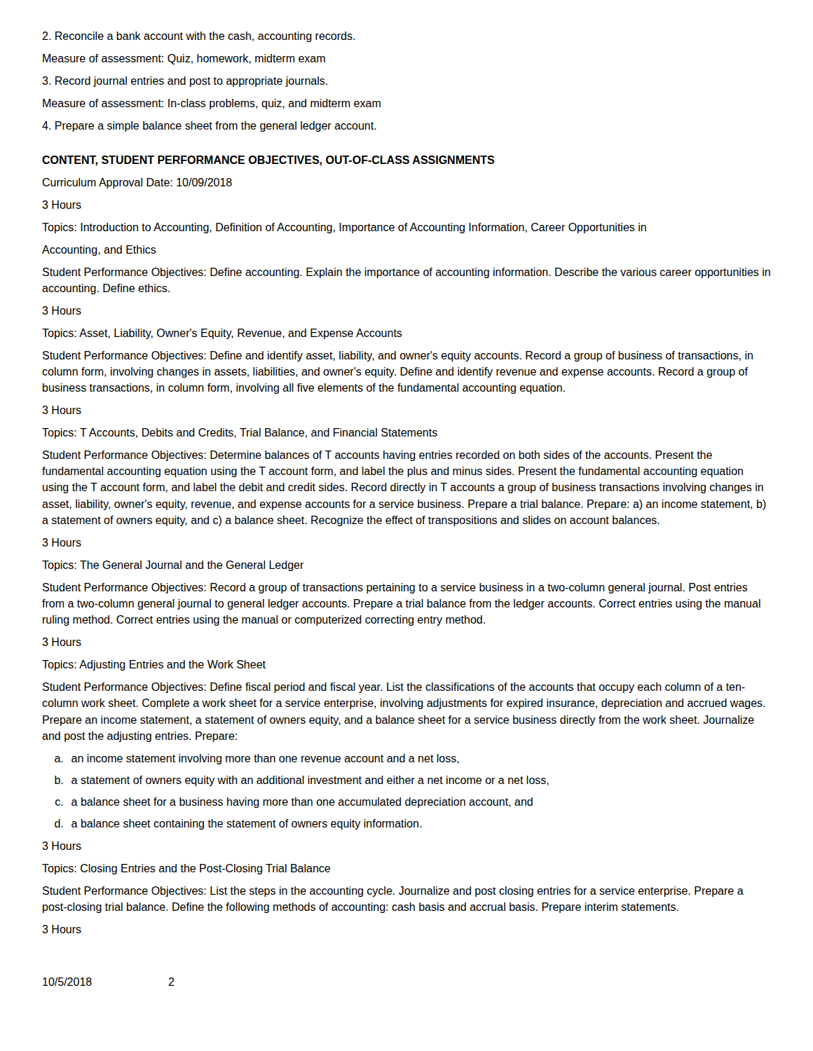2. Reconcile a bank account with the cash, accounting records.
Measure of assessment: Quiz, homework, midterm exam
3. Record journal entries and post to appropriate journals.
Measure of assessment: In-class problems, quiz, and midterm exam
4. Prepare a simple balance sheet from the general ledger account.
CONTENT, STUDENT PERFORMANCE OBJECTIVES, OUT-OF-CLASS ASSIGNMENTS
Curriculum Approval Date: 10/09/2018
3 Hours
Topics: Introduction to Accounting, Definition of Accounting, Importance of Accounting Information, Career Opportunities in
Accounting, and Ethics
Student Performance Objectives: Define accounting. Explain the importance of accounting information. Describe the various career opportunities in accounting. Define ethics.
3 Hours
Topics: Asset, Liability, Owner's Equity, Revenue, and Expense Accounts
Student Performance Objectives: Define and identify asset, liability, and owner's equity accounts. Record a group of business of transactions, in column form, involving changes in assets, liabilities, and owner's equity. Define and identify revenue and expense accounts. Record a group of business transactions, in column form, involving all five elements of the fundamental accounting equation.
3 Hours
Topics: T Accounts, Debits and Credits, Trial Balance, and Financial Statements
Student Performance Objectives: Determine balances of T accounts having entries recorded on both sides of the accounts. Present the fundamental accounting equation using the T account form, and label the plus and minus sides. Present the fundamental accounting equation using the T account form, and label the debit and credit sides. Record directly in T accounts a group of business transactions involving changes in asset, liability, owner's equity, revenue, and expense accounts for a service business. Prepare a trial balance. Prepare: a) an income statement, b) a statement of owners equity, and c) a balance sheet. Recognize the effect of transpositions and slides on account balances.
3 Hours
Topics: The General Journal and the General Ledger
Student Performance Objectives: Record a group of transactions pertaining to a service business in a two-column general journal. Post entries from a two-column general journal to general ledger accounts. Prepare a trial balance from the ledger accounts. Correct entries using the manual ruling method. Correct entries using the manual or computerized correcting entry method.
3 Hours
Topics: Adjusting Entries and the Work Sheet
Student Performance Objectives: Define fiscal period and fiscal year. List the classifications of the accounts that occupy each column of a ten-column work sheet. Complete a work sheet for a service enterprise, involving adjustments for expired insurance, depreciation and accrued wages. Prepare an income statement, a statement of owners equity, and a balance sheet for a service business directly from the work sheet. Journalize and post the adjusting entries. Prepare:
an income statement involving more than one revenue account and a net loss,
a statement of owners equity with an additional investment and either a net income or a net loss,
a balance sheet for a business having more than one accumulated depreciation account, and
a balance sheet containing the statement of owners equity information.
3 Hours
Topics: Closing Entries and the Post-Closing Trial Balance
Student Performance Objectives: List the steps in the accounting cycle. Journalize and post closing entries for a service enterprise. Prepare a post-closing trial balance. Define the following methods of accounting: cash basis and accrual basis. Prepare interim statements.
3 Hours
10/5/2018 2